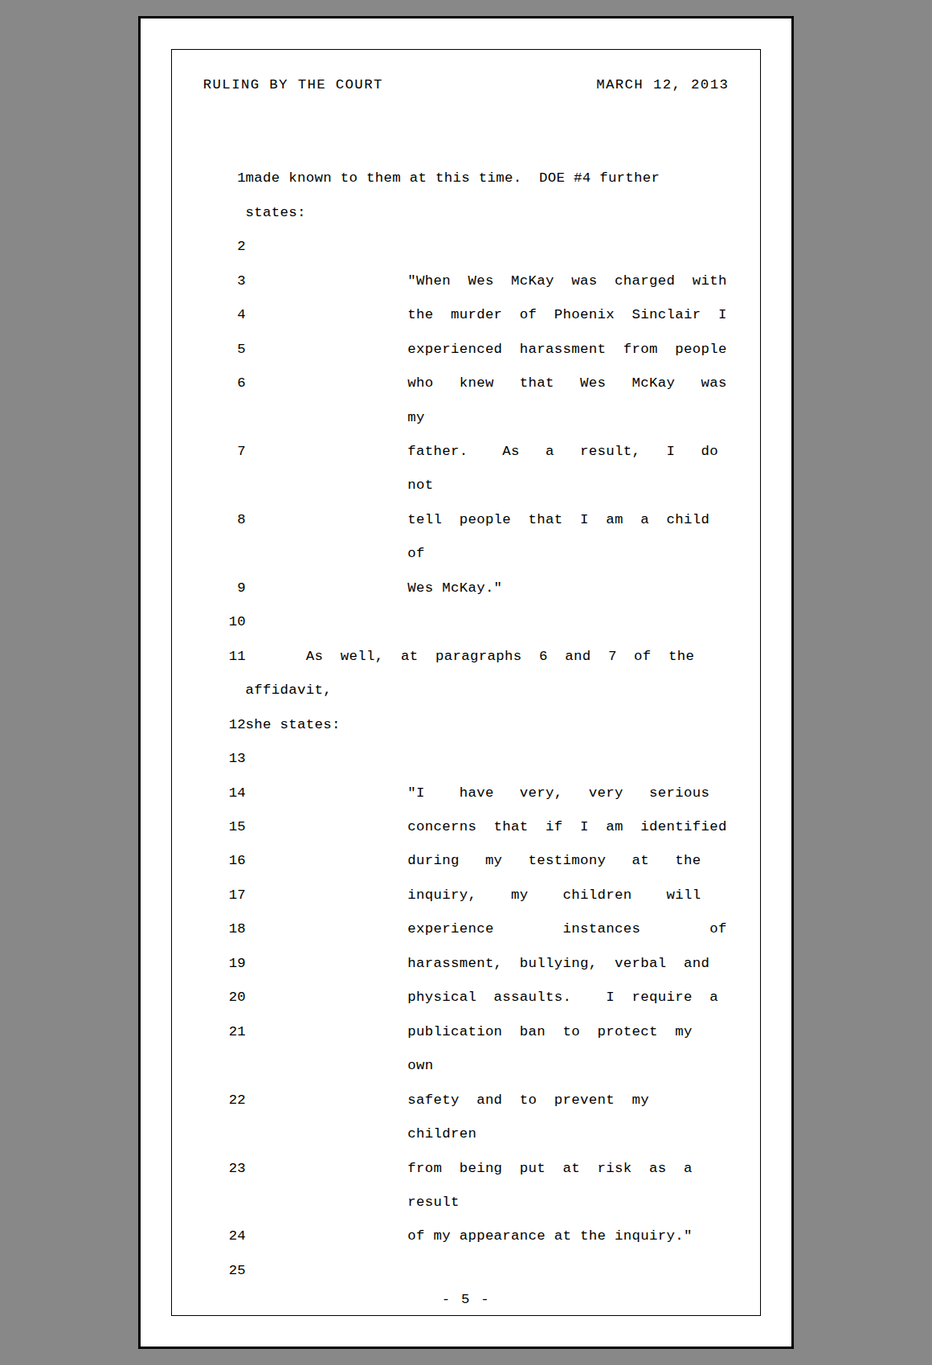RULING BY THE COURT MARCH 12, 2013
| 1 | made known to them at this time. DOE #4 further states: |
| 2 | |
| 3 | "When Wes McKay was charged with |
| 4 | the murder of Phoenix Sinclair I |
| 5 | experienced harassment from people |
| 6 | who knew that Wes McKay was my |
| 7 | father. As a result, I do not |
| 8 | tell people that I am a child of |
| 9 | Wes McKay." |
| 10 | |
| 11 | As well, at paragraphs 6 and 7 of the affidavit, |
| 12 | she states: |
| 13 | |
| 14 | "I have very, very serious |
| 15 | concerns that if I am identified |
| 16 | during my testimony at the |
| 17 | inquiry, my children will |
| 18 | experience instances of |
| 19 | harassment, bullying, verbal and |
| 20 | physical assaults. I require a |
| 21 | publication ban to protect my own |
| 22 | safety and to prevent my children |
| 23 | from being put at risk as a result |
| 24 | of my appearance at the inquiry." |
| 25 | |
- 5 -